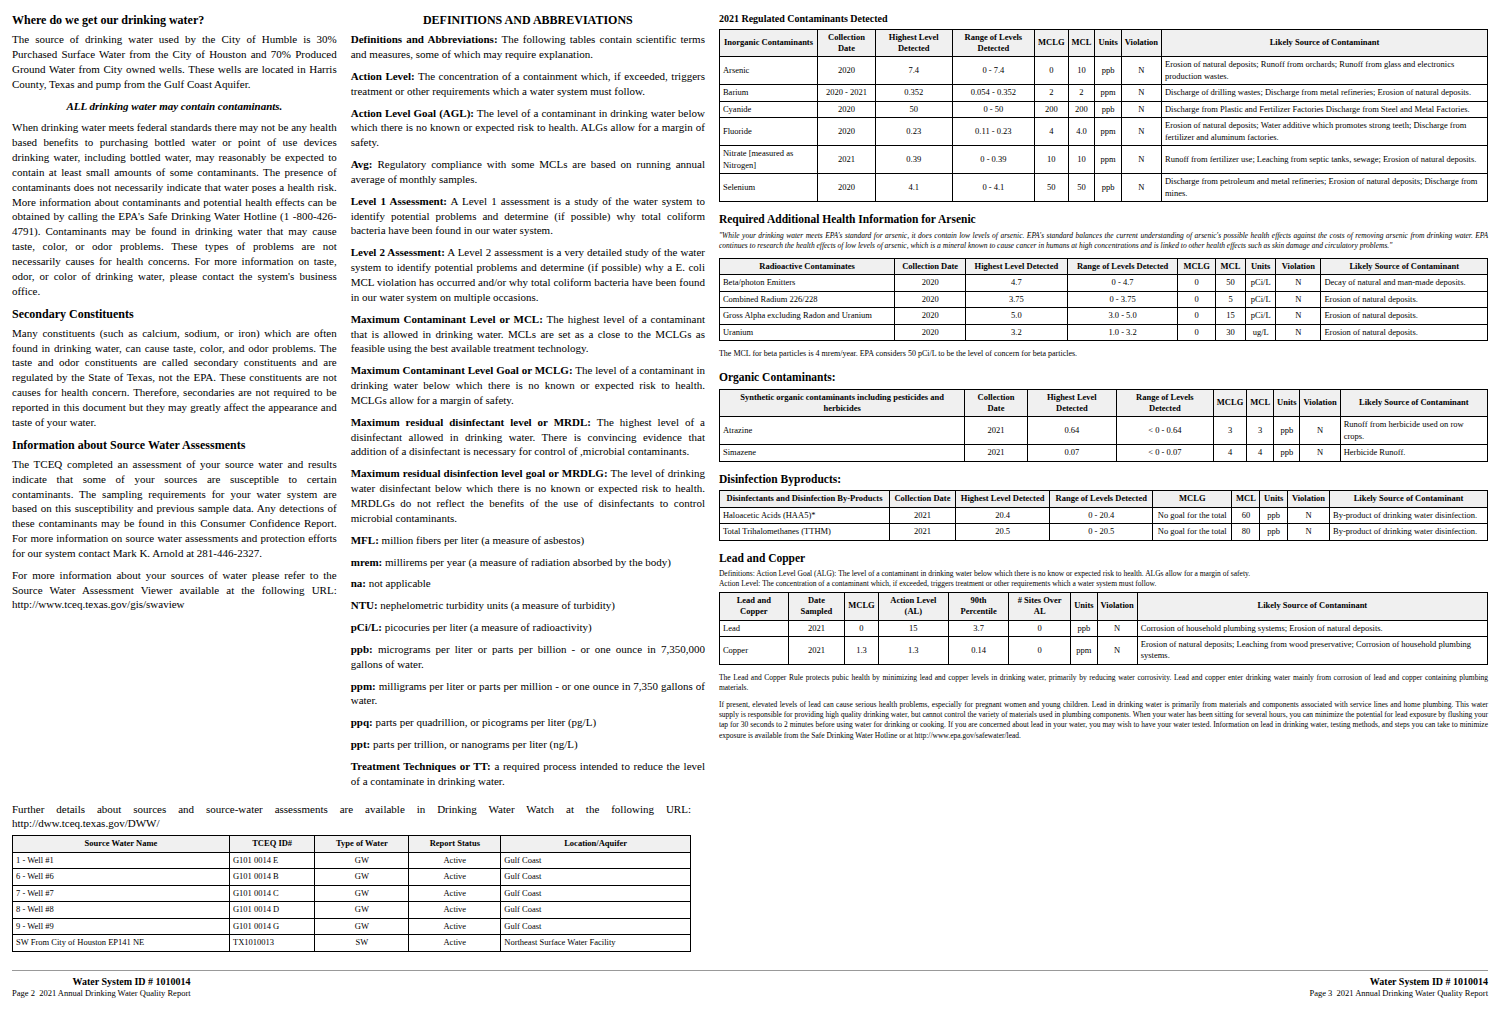Where do we get our drinking water?
The source of drinking water used by the City of Humble is 30% Purchased Surface Water from the City of Houston and 70% Produced Ground Water from City owned wells. These wells are located in Harris County, Texas and pump from the Gulf Coast Aquifer.
ALL drinking water may contain contaminants.
When drinking water meets federal standards there may not be any health based benefits to purchasing bottled water or point of use devices drinking water, including bottled water, may reasonably be expected to contain at least small amounts of some contaminants. The presence of contaminants does not necessarily indicate that water poses a health risk. More information about contaminants and potential health effects can be obtained by calling the EPA's Safe Drinking Water Hotline (1 -800-426-4791). Contaminants may be found in drinking water that may cause taste, color, or odor problems. These types of problems are not necessarily causes for health concerns. For more information on taste, odor, or color of drinking water, please contact the system's business office.
Secondary Constituents
Many constituents (such as calcium, sodium, or iron) which are often found in drinking water, can cause taste, color, and odor problems. The taste and odor constituents are called secondary constituents and are regulated by the State of Texas, not the EPA. These constituents are not causes for health concern. Therefore, secondaries are not required to be reported in this document but they may greatly affect the appearance and taste of your water.
Information about Source Water Assessments
The TCEQ completed an assessment of your source water and results indicate that some of your sources are susceptible to certain contaminants. The sampling requirements for your water system are based on this susceptibility and previous sample data. Any detections of these contaminants may be found in this Consumer Confidence Report. For more information on source water assessments and protection efforts for our system contact Mark K. Arnold at 281-446-2327.
For more information about your sources of water please refer to the Source Water Assessment Viewer available at the following URL: http://www.tceq.texas.gov/gis/swaview
DEFINITIONS AND ABBREVIATIONS
Definitions and Abbreviations: The following tables contain scientific terms and measures, some of which may require explanation.
Action Level: The concentration of a containment which, if exceeded, triggers treatment or other requirements which a water system must follow.
Action Level Goal (AGL): The level of a contaminant in drinking water below which there is no known or expected risk to health. ALGs allow for a margin of safety.
Avg: Regulatory compliance with some MCLs are based on running annual average of monthly samples.
Level 1 Assessment: A Level 1 assessment is a study of the water system to identify potential problems and determine (if possible) why total coliform bacteria have been found in our water system.
Level 2 Assessment: A Level 2 assessment is a very detailed study of the water system to identify potential problems and determine (if possible) why a E. coli MCL violation has occurred and/or why total coliform bacteria have been found in our water system on multiple occasions.
Maximum Contaminant Level or MCL: The highest level of a contaminant that is allowed in drinking water. MCLs are set as a close to the MCLGs as feasible using the best available treatment technology.
Maximum Contaminant Level Goal or MCLG: The level of a contaminant in drinking water below which there is no known or expected risk to health. MCLGs allow for a margin of safety.
Maximum residual disinfectant level or MRDL: The highest level of a disinfectant allowed in drinking water. There is convincing evidence that addition of a disinfectant is necessary for control of ,microbial contaminants.
Maximum residual disinfection level goal or MRDLG: The level of drinking water disinfectant below which there is no known or expected risk to health. MRDLGs do not reflect the benefits of the use of disinfectants to control microbial contaminants.
MFL: million fibers per liter (a measure of asbestos)
mrem: millirems per year (a measure of radiation absorbed by the body)
na: not applicable
NTU: nephelometric turbidity units (a measure of turbidity)
pCi/L: picocuries per liter (a measure of radioactivity)
ppb: micrograms per liter or parts per billion - or one ounce in 7,350,000 gallons of water.
ppm: milligrams per liter or parts per million - or one ounce in 7,350 gallons of water.
ppq: parts per quadrillion, or picograms per liter (pg/L)
ppt: parts per trillion, or nanograms per liter (ng/L)
Treatment Techniques or TT: a required process intended to reduce the level of a contaminate in drinking water.
2021 Regulated Contaminants Detected
| Inorganic Contaminants | Collection Date | Highest Level Detected | Range of Levels Detected | MCLG | MCL | Units | Violation | Likely Source of Contaminant |
| --- | --- | --- | --- | --- | --- | --- | --- | --- |
| Arsenic | 2020 | 7.4 | 0 - 7.4 | 0 | 10 | ppb | N | Erosion of natural deposits; Runoff from orchards; Runoff from glass and electronics production wastes. |
| Barium | 2020 - 2021 | 0.352 | 0.054 - 0.352 | 2 | 2 | ppm | N | Discharge of drilling wastes; Discharge from metal refineries; Erosion of natural deposits. |
| Cyanide | 2020 | 50 | 0 - 50 | 200 | 200 | ppb | N | Discharge from Plastic and Fertilizer Factories Discharge from Steel and Metal Factories. |
| Fluoride | 2020 | 0.23 | 0.11 - 0.23 | 4 | 4.0 | ppm | N | Erosion of natural deposits; Water additive which promotes strong teeth; Discharge from fertilizer and aluminum factories. |
| Nitrate [measured as Nitrogen] | 2021 | 0.39 | 0 - 0.39 | 10 | 10 | ppm | N | Runoff from fertilizer use; Leaching from septic tanks, sewage; Erosion of natural deposits. |
| Selenium | 2020 | 4.1 | 0 - 4.1 | 50 | 50 | ppb | N | Discharge from petroleum and metal refineries; Erosion of natural deposits; Discharge from mines. |
Required Additional Health Information for Arsenic
"While your drinking water meets EPA's standard for arsenic, it does contain low levels of arsenic. EPA's standard balances the current understanding of arsenic's possible health effects against the costs of removing arsenic from drinking water. EPA continues to research the health effects of low levels of arsenic, which is a mineral known to cause cancer in humans at high concentrations and is linked to other health effects such as skin damage and circulatory problems."
| Radioactive Contaminates | Collection Date | Highest Level Detected | Range of Levels Detected | MCLG | MCL | Units | Violation | Likely Source of Contaminant |
| --- | --- | --- | --- | --- | --- | --- | --- | --- |
| Beta/photon Emitters | 2020 | 4.7 | 0 - 4.7 | 0 | 50 | pCi/L | N | Decay of natural and man-made deposits. |
| Combined Radium 226/228 | 2020 | 3.75 | 0 - 3.75 | 0 | 5 | pCi/L | N | Erosion of natural deposits. |
| Gross Alpha excluding Radon and Uranium | 2020 | 5.0 | 3.0 - 5.0 | 0 | 15 | pCi/L | N | Erosion of natural deposits. |
| Uranium | 2020 | 3.2 | 1.0 - 3.2 | 0 | 30 | ug/L | N | Erosion of natural deposits. |
The MCL for beta particles is 4 mrem/year. EPA considers 50 pCi/L to be the level of concern for beta particles.
Organic Contaminants:
| Synthetic organic contaminants including pesticides and herbicides | Collection Date | Highest Level Detected | Range of Levels Detected | MCLG | MCL | Units | Violation | Likely Source of Contaminant |
| --- | --- | --- | --- | --- | --- | --- | --- | --- |
| Atrazine | 2021 | 0.64 | < 0 - 0.64 | 3 | 3 | ppb | N | Runoff from herbicide used on row crops. |
| Simazene | 2021 | 0.07 | < 0 - 0.07 | 4 | 4 | ppb | N | Herbicide Runoff. |
Disinfection Byproducts:
| Disinfectants and Disinfection By-Products | Collection Date | Highest Level Detected | Range of Levels Detected | MCLG | MCL | Units | Violation | Likely Source of Contaminant |
| --- | --- | --- | --- | --- | --- | --- | --- | --- |
| Haloacetic Acids (HAA5)* | 2021 | 20.4 | 0 - 20.4 | No goal for the total | 60 | ppb | N | By-product of drinking water disinfection. |
| Total Trihalomethanes (TTHM) | 2021 | 20.5 | 0 - 20.5 | No goal for the total | 80 | ppb | N | By-product of drinking water disinfection. |
Lead and Copper
Definitions: Action Level Goal (ALG): The level of a contaminant in drinking water below which there is no know or expected risk to health. ALGs allow for a margin of safety.
Action Level: The concentration of a contaminant which, if exceeded, triggers treatment or other requirements which a water system must follow.
| Lead and Copper | Date Sampled | MCLG | Action Level (AL) | 90th Percentile | # Sites Over AL | Units | Violation | Likely Source of Contaminant |
| --- | --- | --- | --- | --- | --- | --- | --- | --- |
| Lead | 2021 | 0 | 15 | 3.7 | 0 | ppb | N | Corrosion of household plumbing systems; Erosion of natural deposits. |
| Copper | 2021 | 1.3 | 1.3 | 0.14 | 0 | ppm | N | Erosion of natural deposits; Leaching from wood preservative; Corrosion of household plumbing systems. |
The Lead and Copper Rule protects pubic health by minimizing lead and copper levels in drinking water, primarily by reducing water corrosivity. Lead and copper enter drinking water mainly from corrosion of lead and copper containing plumbing materials.
If present, elevated levels of lead can cause serious health problems, especially for pregnant women and young children. Lead in drinking water is primarily from materials and components associated with service lines and home plumbing. This water supply is responsible for providing high quality drinking water, but cannot control the variety of materials used in plumbing components. When your water has been sitting for several hours, you can minimize the potential for lead exposure by flushing your tap for 30 seconds to 2 minutes before using water for drinking or cooking. If you are concerned about lead in your water, you may wish to have your water tested. Information on lead in drinking water, testing methods, and steps you can take to minimize exposure is available from the Safe Drinking Water Hotline or at http://www.epa.gov/safewater/lead.
Further details about sources and source-water assessments are available in Drinking Water Watch at the following URL: http://dww.tceq.texas.gov/DWW/
| Source Water Name | TCEQ ID# | Type of Water | Report Status | Location/Aquifer |
| --- | --- | --- | --- | --- |
| 1 - Well #1 | G101 0014 E | GW | Active | Gulf Coast |
| 6 - Well #6 | G101 0014 B | GW | Active | Gulf Coast |
| 7 - Well #7 | G101 0014 C | GW | Active | Gulf Coast |
| 8 - Well #8 | G101 0014 D | GW | Active | Gulf Coast |
| 9 - Well #9 | G101 0014 G | GW | Active | Gulf Coast |
| SW From City of Houston EP141 NE | TX1010013 | SW | Active | Northeast Surface Water Facility |
Water System ID # 1010014
Page 2 2021 Annual Drinking Water Quality Report
Water System ID # 1010014
Page 3 2021 Annual Drinking Water Quality Report